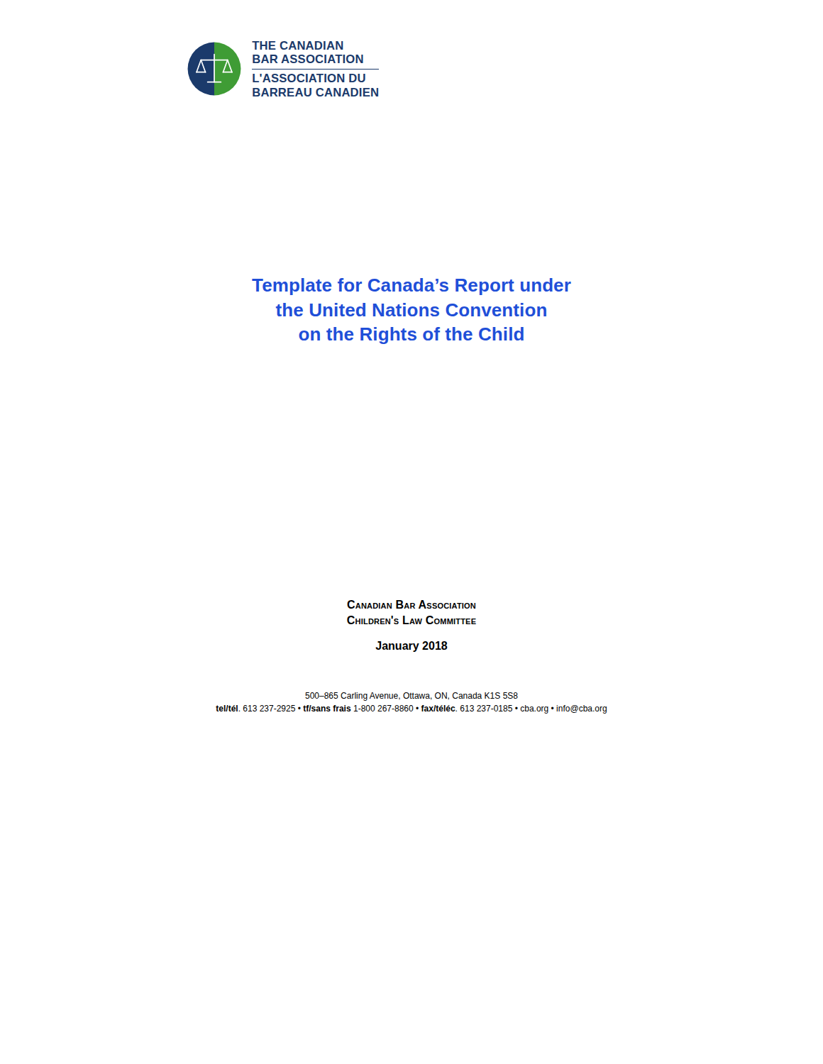THE CANADIAN
BAR ASSOCIATION
L'ASSOCIATION DU
BARREAU CANADIEN
Template for Canada’s Report under
the United Nations Convention
on the Rights of the Child
Canadian Bar Association
Children's Law Committee
January 2018
500–865 Carling Avenue, Ottawa, ON, Canada K1S 5S8
tel/tél. 613 237-2925 • tf/sans frais 1-800 267-8860 • fax/téléc. 613 237-0185 • cba.org • info@cba.org